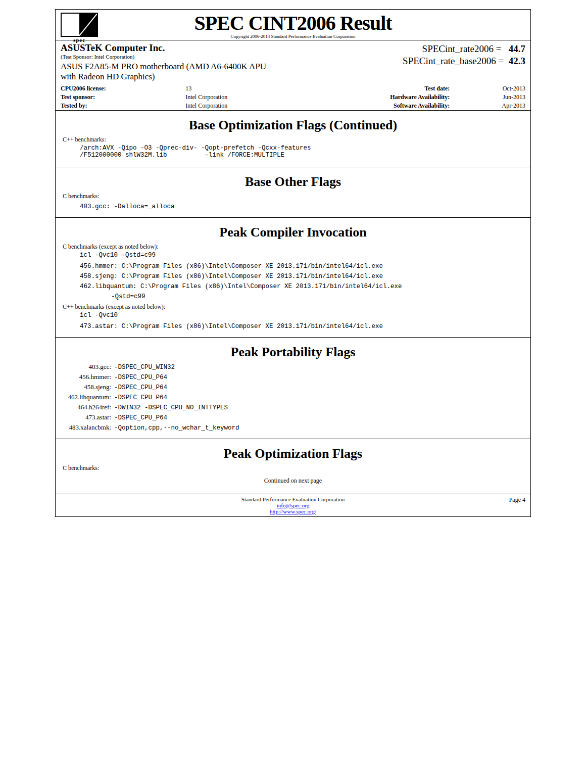spec
SPEC CINT2006 Result
Copyright 2006-2014 Standard Performance Evaluation Corporation
ASUSTeK Computer Inc.
(Test Sponsor: Intel Corporation)
ASUS F2A85-M PRO motherboard (AMD A6-6400K APU
with Radeon HD Graphics)
SPECint_rate2006 = 44.7
SPECint_rate_base2006 = 42.3
| CPU2006 license: | 13 | Test date: | Oct-2013 |
| Test sponsor: | Intel Corporation | Hardware Availability: | Jun-2013 |
| Tested by: | Intel Corporation | Software Availability: | Apr-2013 |
Base Optimization Flags (Continued)
C++ benchmarks:
/arch:AVX -Qipo -O3 -Qprec-div- -Qopt-prefetch -Qcxx-features
/F512000000 shlW32M.lib          -link /FORCE:MULTIPLE
Base Other Flags
C benchmarks:
403.gcc: -Dalloca=_alloca
Peak Compiler Invocation
C benchmarks (except as noted below):
icl -Qvc10 -Qstd=c99
456.hmmer: C:\Program Files (x86)\Intel\Composer XE 2013.171/bin/intel64/icl.exe
458.sjeng: C:\Program Files (x86)\Intel\Composer XE 2013.171/bin/intel64/icl.exe
462.libquantum: C:\Program Files (x86)\Intel\Composer XE 2013.171/bin/intel64/icl.exe
-Qstd=c99
C++ benchmarks (except as noted below):
icl -Qvc10
473.astar: C:\Program Files (x86)\Intel\Composer XE 2013.171/bin/intel64/icl.exe
Peak Portability Flags
403.gcc:-DSPEC_CPU_WIN32
456.hmmer:-DSPEC_CPU_P64
458.sjeng:-DSPEC_CPU_P64
462.libquantum:-DSPEC_CPU_P64
464.h264ref:-DWIN32 -DSPEC_CPU_NO_INTTYPES
473.astar:-DSPEC_CPU_P64
483.xalancbmk:-Qoption,cpp,--no_wchar_t_keyword
Peak Optimization Flags
C benchmarks:
Continued on next page
Page 4
Standard Performance Evaluation Corporation
info@spec.org
http://www.spec.org/